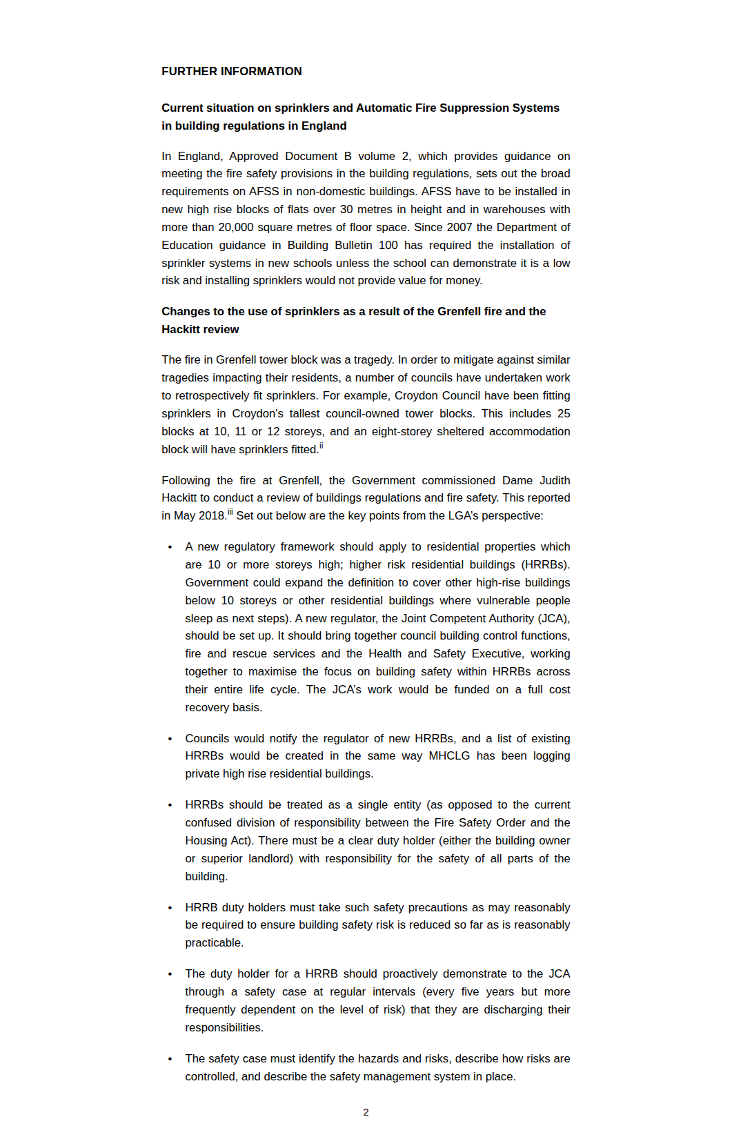FURTHER INFORMATION
Current situation on sprinklers and Automatic Fire Suppression Systems in building regulations in England
In England, Approved Document B volume 2, which provides guidance on meeting the fire safety provisions in the building regulations, sets out the broad requirements on AFSS in non-domestic buildings. AFSS have to be installed in new high rise blocks of flats over 30 metres in height and in warehouses with more than 20,000 square metres of floor space. Since 2007 the Department of Education guidance in Building Bulletin 100 has required the installation of sprinkler systems in new schools unless the school can demonstrate it is a low risk and installing sprinklers would not provide value for money.
Changes to the use of sprinklers as a result of the Grenfell fire and the Hackitt review
The fire in Grenfell tower block was a tragedy. In order to mitigate against similar tragedies impacting their residents, a number of councils have undertaken work to retrospectively fit sprinklers. For example, Croydon Council have been fitting sprinklers in Croydon's tallest council-owned tower blocks. This includes 25 blocks at 10, 11 or 12 storeys, and an eight-storey sheltered accommodation block will have sprinklers fitted.ii
Following the fire at Grenfell, the Government commissioned Dame Judith Hackitt to conduct a review of buildings regulations and fire safety. This reported in May 2018.iii Set out below are the key points from the LGA’s perspective:
A new regulatory framework should apply to residential properties which are 10 or more storeys high; higher risk residential buildings (HRRBs). Government could expand the definition to cover other high-rise buildings below 10 storeys or other residential buildings where vulnerable people sleep as next steps). A new regulator, the Joint Competent Authority (JCA), should be set up. It should bring together council building control functions, fire and rescue services and the Health and Safety Executive, working together to maximise the focus on building safety within HRRBs across their entire life cycle. The JCA’s work would be funded on a full cost recovery basis.
Councils would notify the regulator of new HRRBs, and a list of existing HRRBs would be created in the same way MHCLG has been logging private high rise residential buildings.
HRRBs should be treated as a single entity (as opposed to the current confused division of responsibility between the Fire Safety Order and the Housing Act). There must be a clear duty holder (either the building owner or superior landlord) with responsibility for the safety of all parts of the building.
HRRB duty holders must take such safety precautions as may reasonably be required to ensure building safety risk is reduced so far as is reasonably practicable.
The duty holder for a HRRB should proactively demonstrate to the JCA through a safety case at regular intervals (every five years but more frequently dependent on the level of risk) that they are discharging their responsibilities.
The safety case must identify the hazards and risks, describe how risks are controlled, and describe the safety management system in place.
2